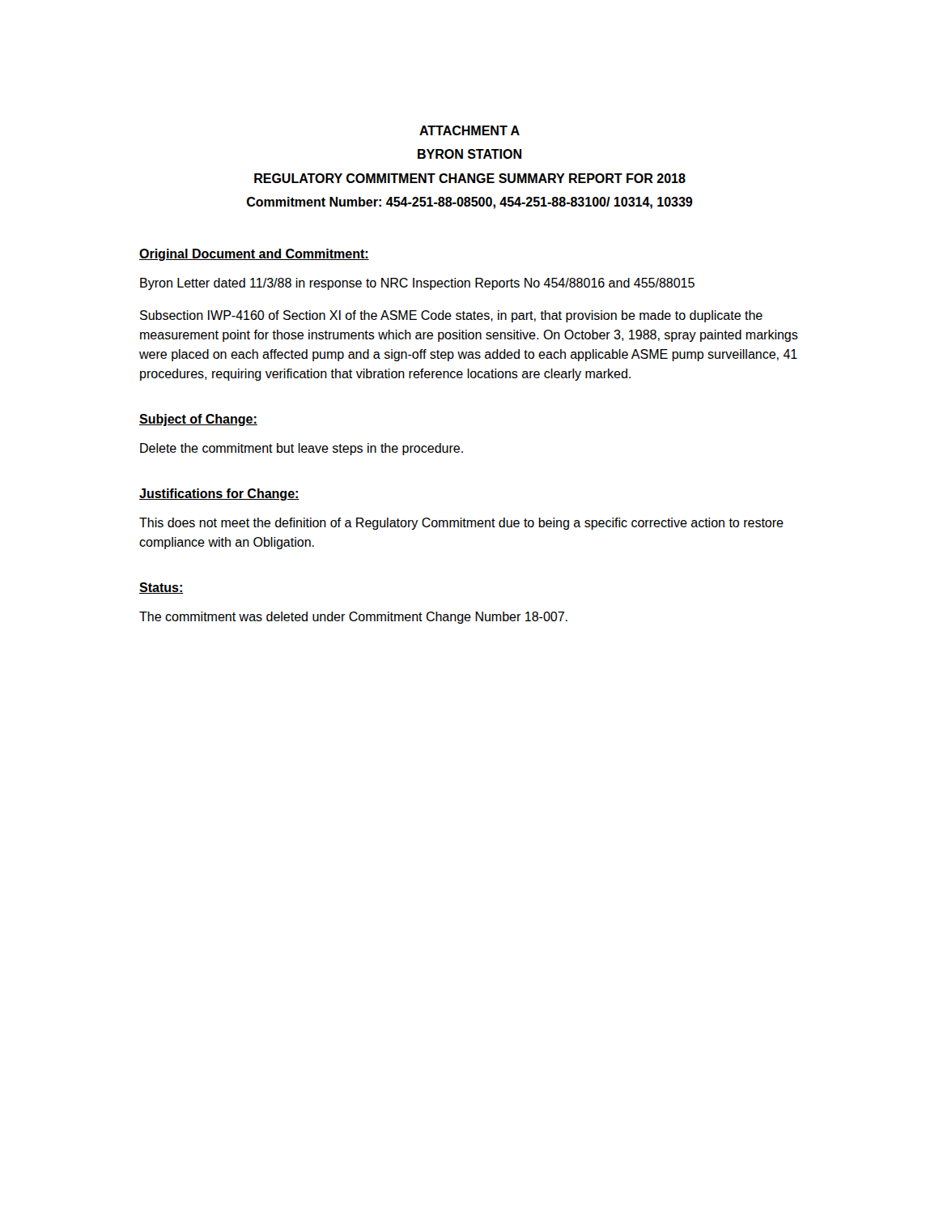ATTACHMENT A
BYRON STATION
REGULATORY COMMITMENT CHANGE SUMMARY REPORT FOR 2018
Commitment Number: 454-251-88-08500, 454-251-88-83100/ 10314, 10339
Original Document and Commitment:
Byron Letter dated 11/3/88 in response to NRC Inspection Reports No 454/88016 and 455/88015
Subsection IWP-4160 of Section XI of the ASME Code states, in part, that provision be made to duplicate the measurement point for those instruments which are position sensitive. On October 3, 1988, spray painted markings were placed on each affected pump and a sign-off step was added to each applicable ASME pump surveillance, 41 procedures, requiring verification that vibration reference locations are clearly marked.
Subject of Change:
Delete the commitment but leave steps in the procedure.
Justifications for Change:
This does not meet the definition of a Regulatory Commitment due to being a specific corrective action to restore compliance with an Obligation.
Status:
The commitment was deleted under Commitment Change Number 18-007.